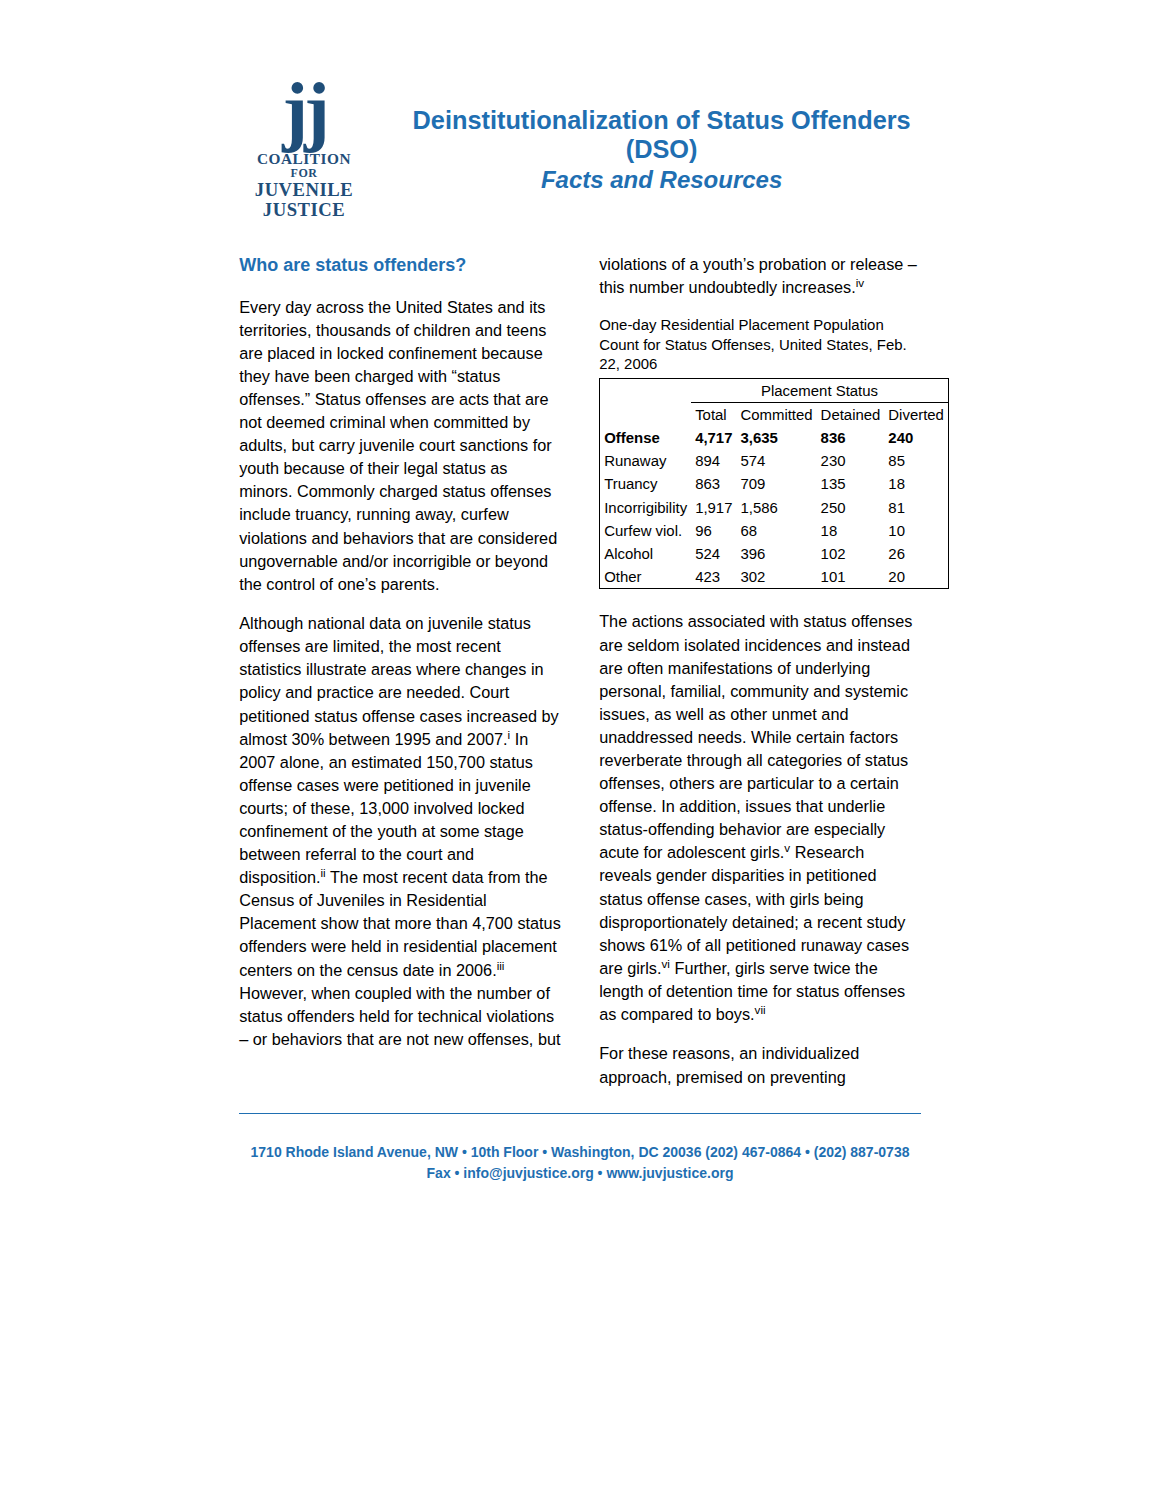jj
COALITION FOR JUVENILE JUSTICE
Deinstitutionalization of Status Offenders (DSO)
Facts and Resources
Who are status offenders?
Every day across the United States and its territories, thousands of children and teens are placed in locked confinement because they have been charged with “status offenses.” Status offenses are acts that are not deemed criminal when committed by adults, but carry juvenile court sanctions for youth because of their legal status as minors. Commonly charged status offenses include truancy, running away, curfew violations and behaviors that are considered ungovernable and/or incorrigible or beyond the control of one’s parents.
Although national data on juvenile status offenses are limited, the most recent statistics illustrate areas where changes in policy and practice are needed. Court petitioned status offense cases increased by almost 30% between 1995 and 2007.i In 2007 alone, an estimated 150,700 status offense cases were petitioned in juvenile courts; of these, 13,000 involved locked confinement of the youth at some stage between referral to the court and disposition.ii The most recent data from the Census of Juveniles in Residential Placement show that more than 4,700 status offenders were held in residential placement centers on the census date in 2006.iii However, when coupled with the number of status offenders held for technical violations – or behaviors that are not new offenses, but violations of a youth’s probation or release – this number undoubtedly increases.iv
One-day Residential Placement Population Count for Status Offenses, United States, Feb. 22, 2006
| | Placement Status |
| --- | --- |
| | Total | Committed | Detained | Diverted |
| Offense | 4,717 | 3,635 | 836 | 240 |
| Runaway | 894 | 574 | 230 | 85 |
| Truancy | 863 | 709 | 135 | 18 |
| Incorrigibility | 1,917 | 1,586 | 250 | 81 |
| Curfew viol. | 96 | 68 | 18 | 10 |
| Alcohol | 524 | 396 | 102 | 26 |
| Other | 423 | 302 | 101 | 20 |
The actions associated with status offenses are seldom isolated incidences and instead are often manifestations of underlying personal, familial, community and systemic issues, as well as other unmet and unaddressed needs. While certain factors reverberate through all categories of status offenses, others are particular to a certain offense. In addition, issues that underlie status-offending behavior are especially acute for adolescent girls.v Research reveals gender disparities in petitioned status offense cases, with girls being disproportionately detained; a recent study shows 61% of all petitioned runaway cases are girls.vi Further, girls serve twice the length of detention time for status offenses as compared to boys.vii
For these reasons, an individualized approach, premised on preventing
1710 Rhode Island Avenue, NW • 10th Floor • Washington, DC 20036 (202) 467-0864 • (202) 887-0738 Fax • info@juvjustice.org • www.juvjustice.org